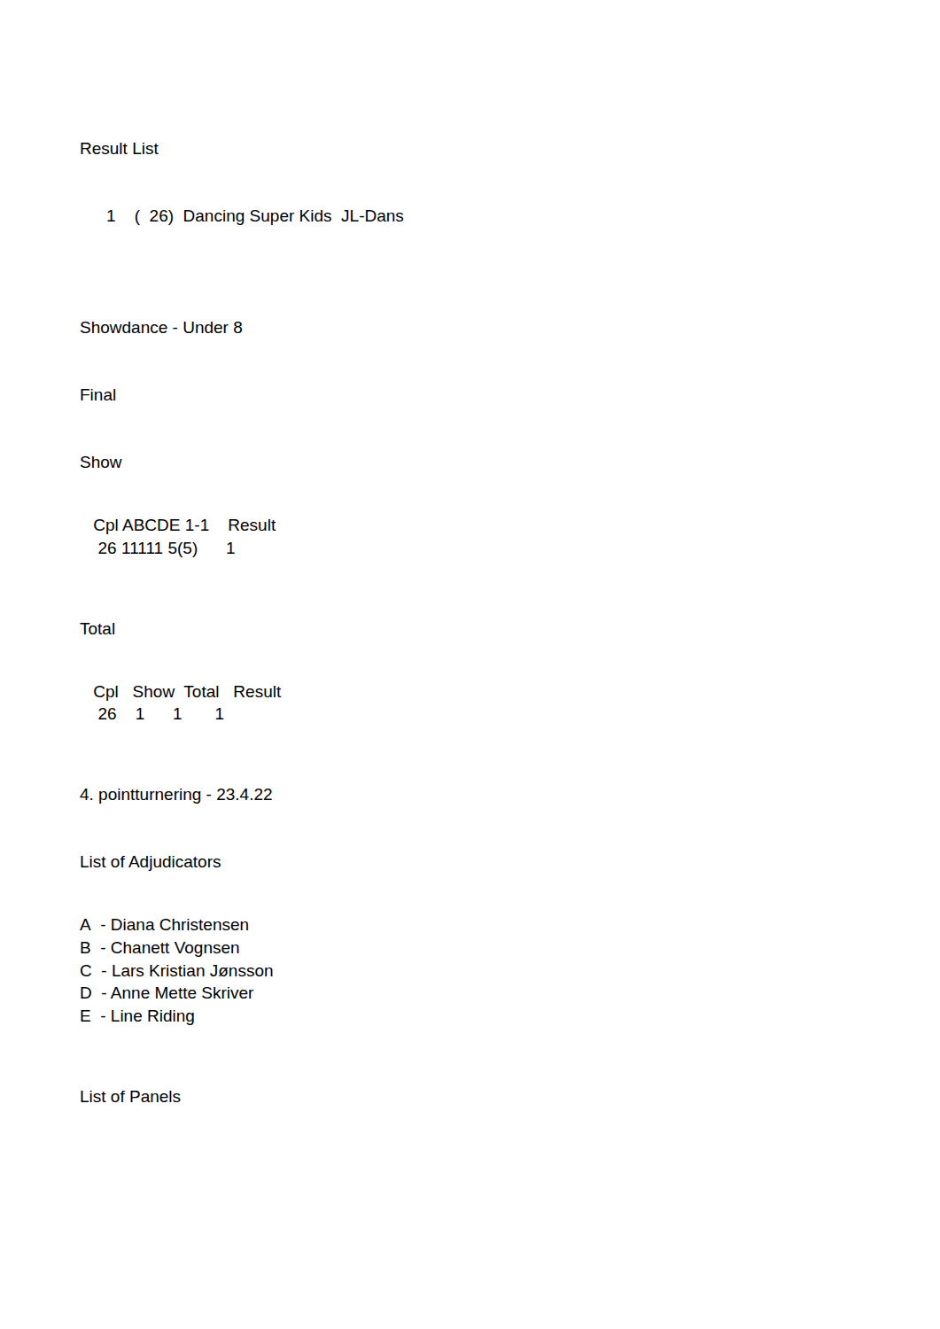Result List
1 ( 26) Dancing Super Kids JL-Dans
Showdance - Under 8
Final
Show
 Cpl ABCDE 1-1    Result
  26 11111 5(5)      1
Total
 Cpl   Show  Total   Result
  26    1      1       1
4. pointturnering - 23.4.22
List of Adjudicators
A - Diana Christensen
B - Chanett Vognsen
C - Lars Kristian Jønsson
D - Anne Mette Skriver
E - Line Riding
List of Panels